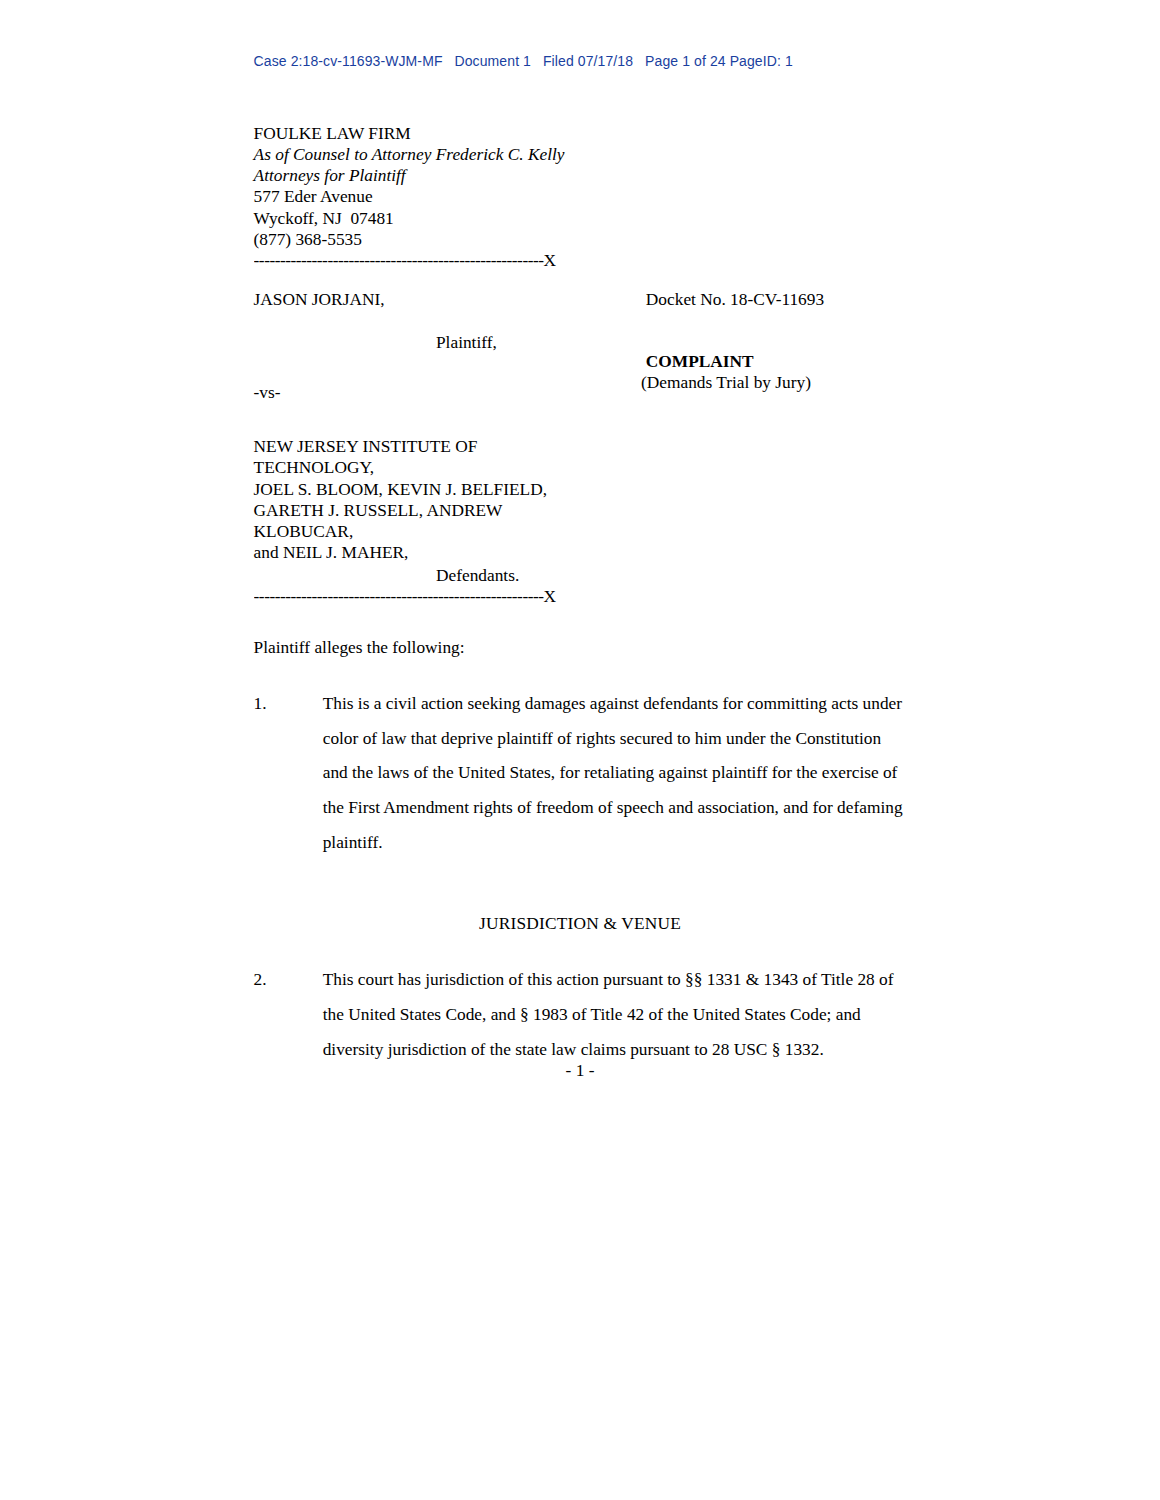Case 2:18-cv-11693-WJM-MF Document 1 Filed 07/17/18 Page 1 of 24 PageID: 1
FOULKE LAW FIRM
As of Counsel to Attorney Frederick C. Kelly
Attorneys for Plaintiff
577 Eder Avenue
Wyckoff, NJ 07481
(877) 368-5535
-------------------------------------------------------X
| JASON JORJANI, Plaintiff, -vs- NEW JERSEY INSTITUTE OF TECHNOLOGY, JOEL S. BLOOM, KEVIN J. BELFIELD, GARETH J. RUSSELL, ANDREW KLOBUCAR, and NEIL J. MAHER, Defendants. | Docket No. 18-CV-11693 COMPLAINT (Demands Trial by Jury) |
-------------------------------------------------------X
Plaintiff alleges the following:
1. This is a civil action seeking damages against defendants for committing acts under color of law that deprive plaintiff of rights secured to him under the Constitution and the laws of the United States, for retaliating against plaintiff for the exercise of the First Amendment rights of freedom of speech and association, and for defaming plaintiff.
JURISDICTION & VENUE
2. This court has jurisdiction of this action pursuant to §§ 1331 & 1343 of Title 28 of the United States Code, and § 1983 of Title 42 of the United States Code; and diversity jurisdiction of the state law claims pursuant to 28 USC § 1332.
- 1 -